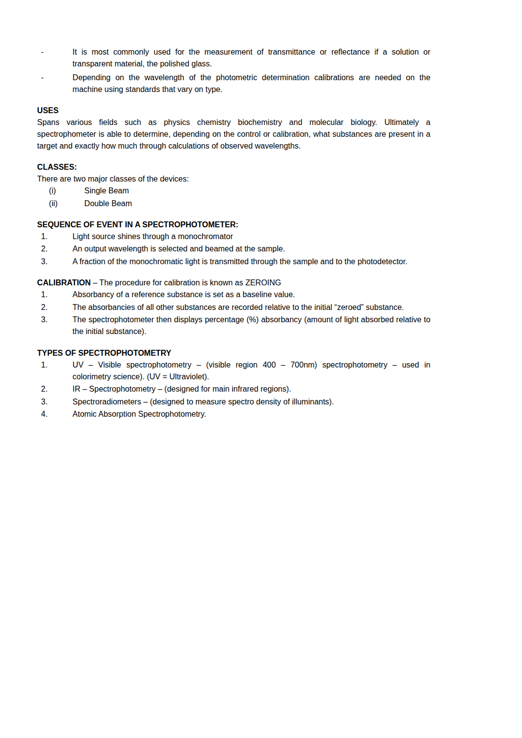It is most commonly used for the measurement of transmittance or reflectance if a solution or transparent material, the polished glass.
Depending on the wavelength of the photometric determination calibrations are needed on the machine using standards that vary on type.
USES
Spans various fields such as physics chemistry biochemistry and molecular biology. Ultimately a spectrophometer is able to determine, depending on the control or calibration, what substances are present in a target and exactly how much through calculations of observed wavelengths.
CLASSES:
There are two major classes of the devices:
Single Beam
Double Beam
SEQUENCE OF EVENT IN A SPECTROPHOTOMETER:
Light source shines through a monochromator
An output wavelength is selected and beamed at the sample.
A fraction of the monochromatic light is transmitted through the sample and to the photodetector.
CALIBRATION – The procedure for calibration is known as ZEROING
Absorbancy of a reference substance is set as a baseline value.
The absorbancies of all other substances are recorded relative to the initial “zeroed” substance.
The spectrophotometer then displays percentage (%) absorbancy (amount of light absorbed relative to the initial substance).
TYPES OF SPECTROPHOTOMETRY
UV – Visible spectrophotometry – (visible region 400 – 700nm) spectrophotometry – used in colorimetry science). (UV = Ultraviolet).
IR – Spectrophotometry – (designed for main infrared regions).
Spectroradiometers – (designed to measure spectro density of illuminants).
Atomic Absorption Spectrophotometry.